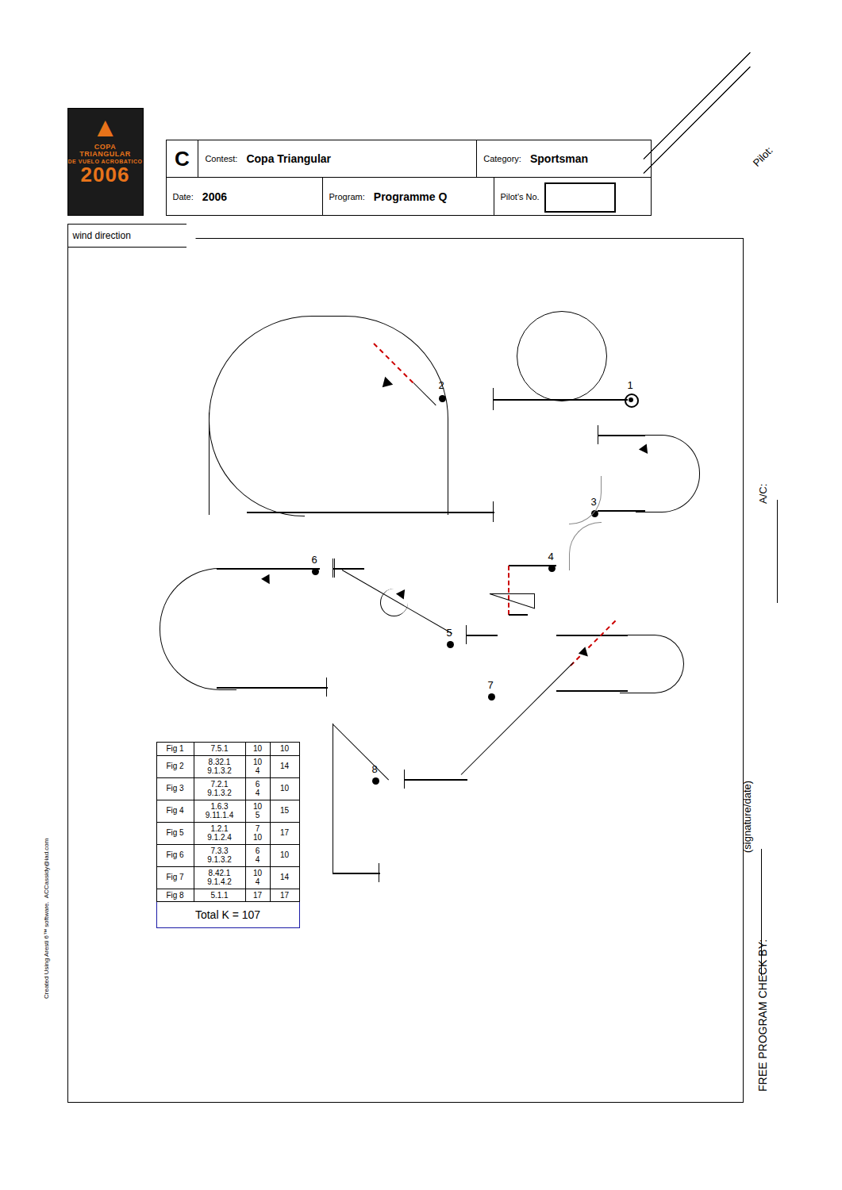▲
COPA TRIANGULAR
DE VUELO ACROBATICO
2006
C
Contest: Copa Triangular
Category: Sportsman
Date: 2006
Program: Programme Q
Pilot's No.
Pilot:
wind direction
1
2
3
4
5
6
7
8
| Fig 1 | 7.5.1 | 10 | 10 |
| Fig 2 | 8.32.1 9.1.3.2 | 10 4 | 14 |
| Fig 3 | 7.2.1 9.1.3.2 | 6 4 | 10 |
| Fig 4 | 1.6.3 9.11.1.4 | 10 5 | 15 |
| Fig 5 | 1.2.1 9.1.2.4 | 7 10 | 17 |
| Fig 6 | 7.3.3 9.1.3.2 | 6 4 | 10 |
| Fig 7 | 8.42.1 9.1.4.2 | 10 4 | 14 |
| Fig 8 | 5.1.1 | 17 | 17 |
| Total K = 107 |
A/C:
FREE PROGRAM CHECK BY:
(signature/date)
Created Using Aresti 6™ software. ACCassidy@iad.com